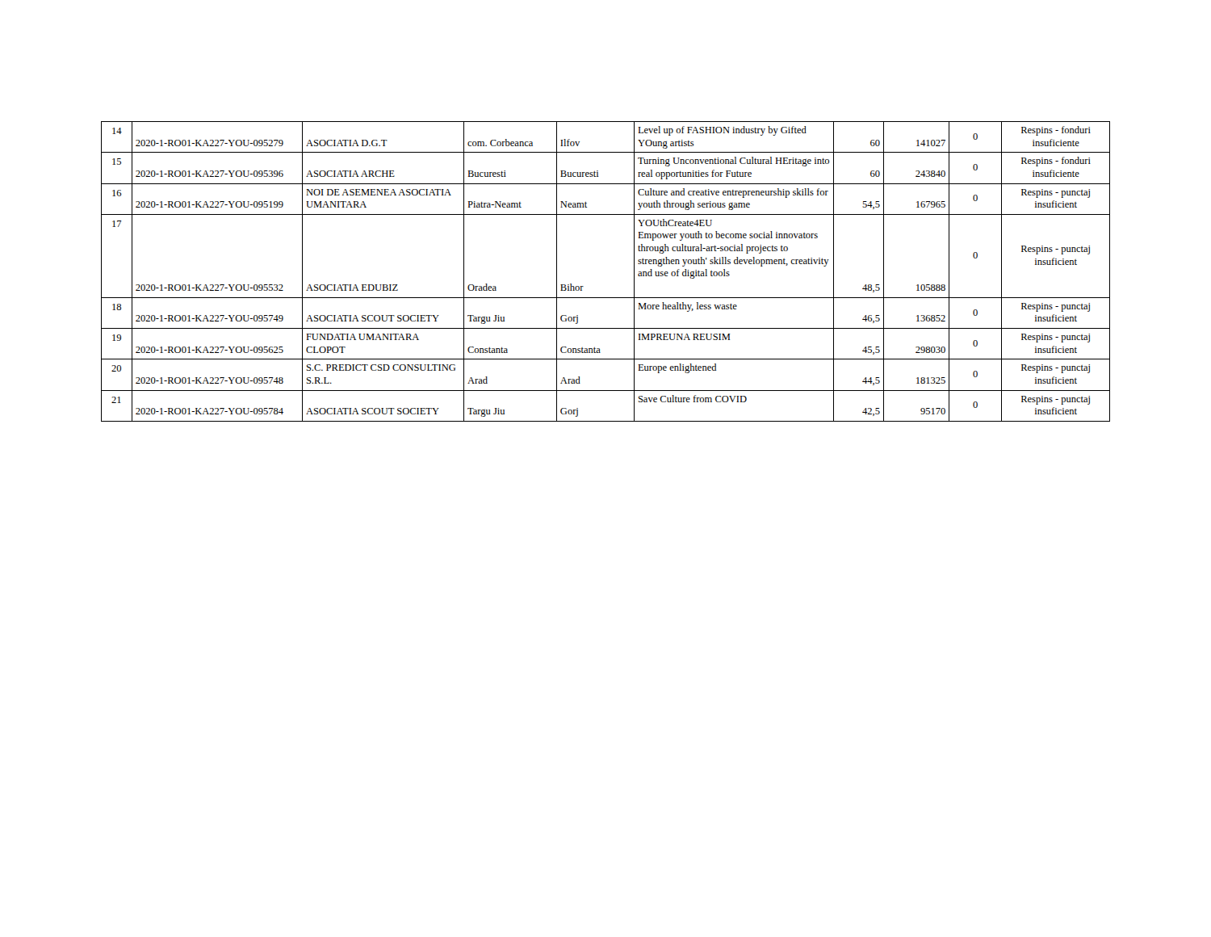| 14 | 2020-1-RO01-KA227-YOU-095279 | ASOCIATIA D.G.T | com. Corbeanca | Ilfov | Level up of FASHION industry by Gifted YOung artists | 60 | 141027 | 0 | Respins - fonduri insuficiente |
| 15 | 2020-1-RO01-KA227-YOU-095396 | ASOCIATIA ARCHE | Bucuresti | Bucuresti | Turning Unconventional Cultural HEritage into real opportunities for Future | 60 | 243840 | 0 | Respins - fonduri insuficiente |
| 16 | 2020-1-RO01-KA227-YOU-095199 | NOI DE ASEMENEA ASOCIATIA UMANITARA | Piatra-Neamt | Neamt | Culture and creative entrepreneurship skills for youth through serious game | 54,5 | 167965 | 0 | Respins - punctaj insuficient |
| 17 | 2020-1-RO01-KA227-YOU-095532 | ASOCIATIA EDUBIZ | Oradea | Bihor | YOUthCreate4EU Empower youth to become social innovators through cultural-art-social projects to strengthen youth' skills development, creativity and use of digital tools | 48,5 | 105888 | 0 | Respins - punctaj insuficient |
| 18 | 2020-1-RO01-KA227-YOU-095749 | ASOCIATIA SCOUT SOCIETY | Targu Jiu | Gorj | More healthy, less waste | 46,5 | 136852 | 0 | Respins - punctaj insuficient |
| 19 | 2020-1-RO01-KA227-YOU-095625 | FUNDATIA UMANITARA CLOPOT | Constanta | Constanta | IMPREUNA REUSIM | 45,5 | 298030 | 0 | Respins - punctaj insuficient |
| 20 | 2020-1-RO01-KA227-YOU-095748 | S.C. PREDICT CSD CONSULTING S.R.L. | Arad | Arad | Europe enlightened | 44,5 | 181325 | 0 | Respins - punctaj insuficient |
| 21 | 2020-1-RO01-KA227-YOU-095784 | ASOCIATIA SCOUT SOCIETY | Targu Jiu | Gorj | Save Culture from COVID | 42,5 | 95170 | 0 | Respins - punctaj insuficient |